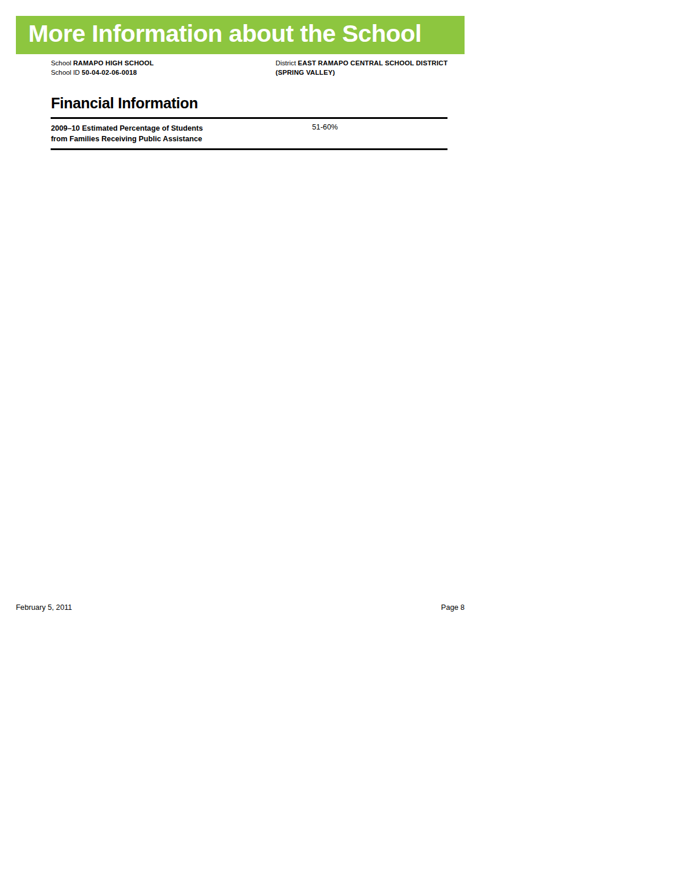More Information about the School
School RAMAPO HIGH SCHOOL
School ID 50-04-02-06-0018
District EAST RAMAPO CENTRAL SCHOOL DISTRICT
(SPRING VALLEY)
Financial Information
| 2009–10 Estimated Percentage of Students from Families Receiving Public Assistance | 51-60% |
February 5, 2011
Page 8